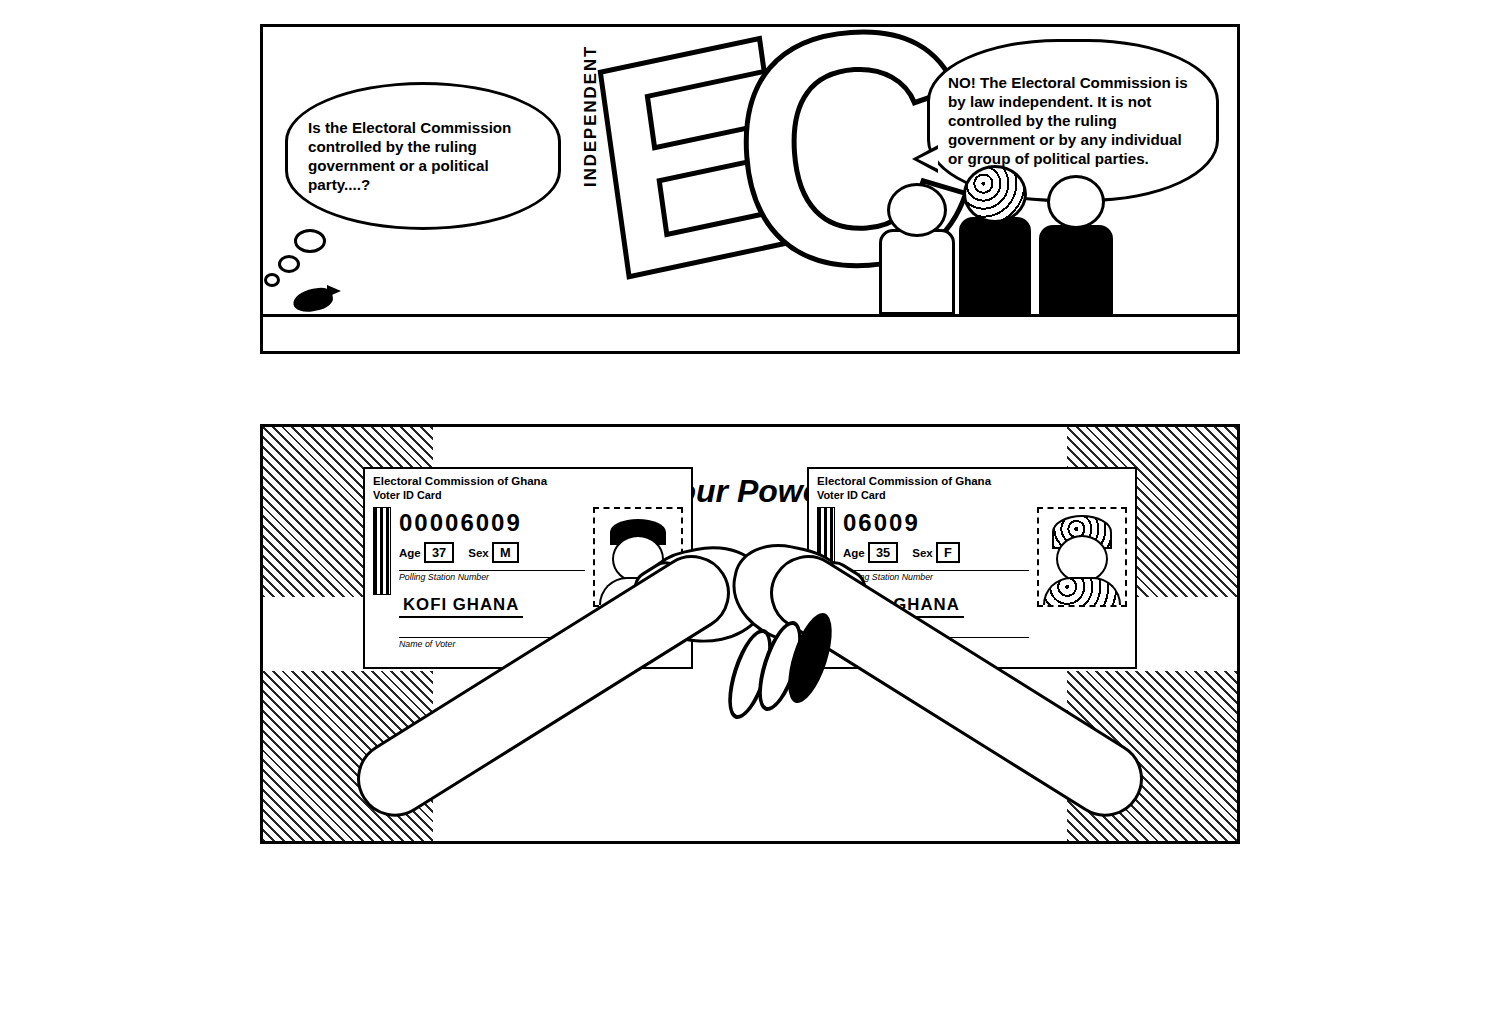Comic strip about the independence of the Electoral Commission of Ghana
E C INDEPENDENT
Is the Electoral Commission controlled by the ruling government or a political party....?
NO! The Electoral Commission is by law independent. It is not controlled by the ruling government or by any individual or group of political parties.
Your Power!
Electoral Commission of Ghana
Voter ID Card
00006009
Age 37 Sex M
Polling Station Number
KOFI GHANA
Name of Voter
Electoral Commission of Ghana
Voter ID Card
06009
Age 35 Sex F
Polling Station Number
AMA GHANA
Name of Voter